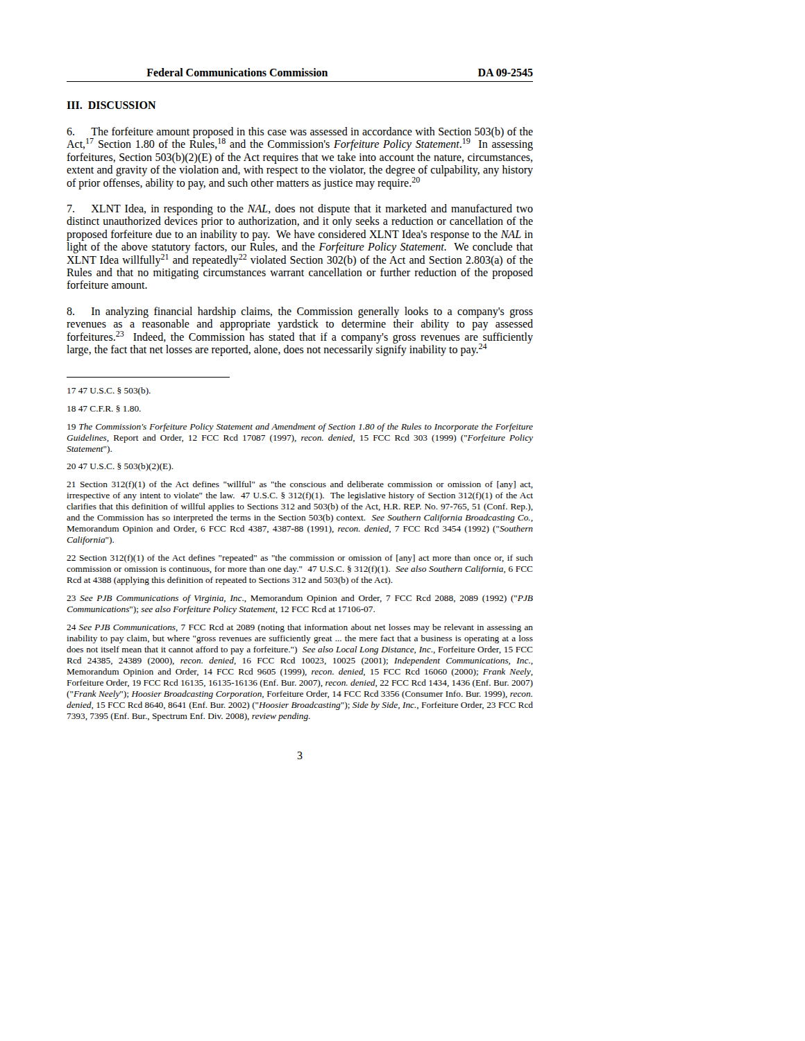Federal Communications Commission DA 09-2545
III. DISCUSSION
6. The forfeiture amount proposed in this case was assessed in accordance with Section 503(b) of the Act,17 Section 1.80 of the Rules,18 and the Commission's Forfeiture Policy Statement.19 In assessing forfeitures, Section 503(b)(2)(E) of the Act requires that we take into account the nature, circumstances, extent and gravity of the violation and, with respect to the violator, the degree of culpability, any history of prior offenses, ability to pay, and such other matters as justice may require.20
7. XLNT Idea, in responding to the NAL, does not dispute that it marketed and manufactured two distinct unauthorized devices prior to authorization, and it only seeks a reduction or cancellation of the proposed forfeiture due to an inability to pay. We have considered XLNT Idea's response to the NAL in light of the above statutory factors, our Rules, and the Forfeiture Policy Statement. We conclude that XLNT Idea willfully21 and repeatedly22 violated Section 302(b) of the Act and Section 2.803(a) of the Rules and that no mitigating circumstances warrant cancellation or further reduction of the proposed forfeiture amount.
8. In analyzing financial hardship claims, the Commission generally looks to a company's gross revenues as a reasonable and appropriate yardstick to determine their ability to pay assessed forfeitures.23 Indeed, the Commission has stated that if a company's gross revenues are sufficiently large, the fact that net losses are reported, alone, does not necessarily signify inability to pay.24
17 47 U.S.C. § 503(b).
18 47 C.F.R. § 1.80.
19 The Commission's Forfeiture Policy Statement and Amendment of Section 1.80 of the Rules to Incorporate the Forfeiture Guidelines, Report and Order, 12 FCC Rcd 17087 (1997), recon. denied, 15 FCC Rcd 303 (1999) ("Forfeiture Policy Statement").
20 47 U.S.C. § 503(b)(2)(E).
21 Section 312(f)(1) of the Act defines "willful" as "the conscious and deliberate commission or omission of [any] act, irrespective of any intent to violate" the law. 47 U.S.C. § 312(f)(1). The legislative history of Section 312(f)(1) of the Act clarifies that this definition of willful applies to Sections 312 and 503(b) of the Act, H.R. REP. No. 97-765, 51 (Conf. Rep.), and the Commission has so interpreted the terms in the Section 503(b) context. See Southern California Broadcasting Co., Memorandum Opinion and Order, 6 FCC Rcd 4387, 4387-88 (1991), recon. denied, 7 FCC Rcd 3454 (1992) ("Southern California").
22 Section 312(f)(1) of the Act defines "repeated" as "the commission or omission of [any] act more than once or, if such commission or omission is continuous, for more than one day." 47 U.S.C. § 312(f)(1). See also Southern California, 6 FCC Rcd at 4388 (applying this definition of repeated to Sections 312 and 503(b) of the Act).
23 See PJB Communications of Virginia, Inc., Memorandum Opinion and Order, 7 FCC Rcd 2088, 2089 (1992) ("PJB Communications"); see also Forfeiture Policy Statement, 12 FCC Rcd at 17106-07.
24 See PJB Communications, 7 FCC Rcd at 2089 (noting that information about net losses may be relevant in assessing an inability to pay claim, but where "gross revenues are sufficiently great ... the mere fact that a business is operating at a loss does not itself mean that it cannot afford to pay a forfeiture.") See also Local Long Distance, Inc., Forfeiture Order, 15 FCC Rcd 24385, 24389 (2000), recon. denied, 16 FCC Rcd 10023, 10025 (2001); Independent Communications, Inc., Memorandum Opinion and Order, 14 FCC Rcd 9605 (1999), recon. denied, 15 FCC Rcd 16060 (2000); Frank Neely, Forfeiture Order, 19 FCC Rcd 16135, 16135-16136 (Enf. Bur. 2007), recon. denied, 22 FCC Rcd 1434, 1436 (Enf. Bur. 2007) ("Frank Neely"); Hoosier Broadcasting Corporation, Forfeiture Order, 14 FCC Rcd 3356 (Consumer Info. Bur. 1999), recon. denied, 15 FCC Rcd 8640, 8641 (Enf. Bur. 2002) ("Hoosier Broadcasting"); Side by Side, Inc., Forfeiture Order, 23 FCC Rcd 7393, 7395 (Enf. Bur., Spectrum Enf. Div. 2008), review pending.
3